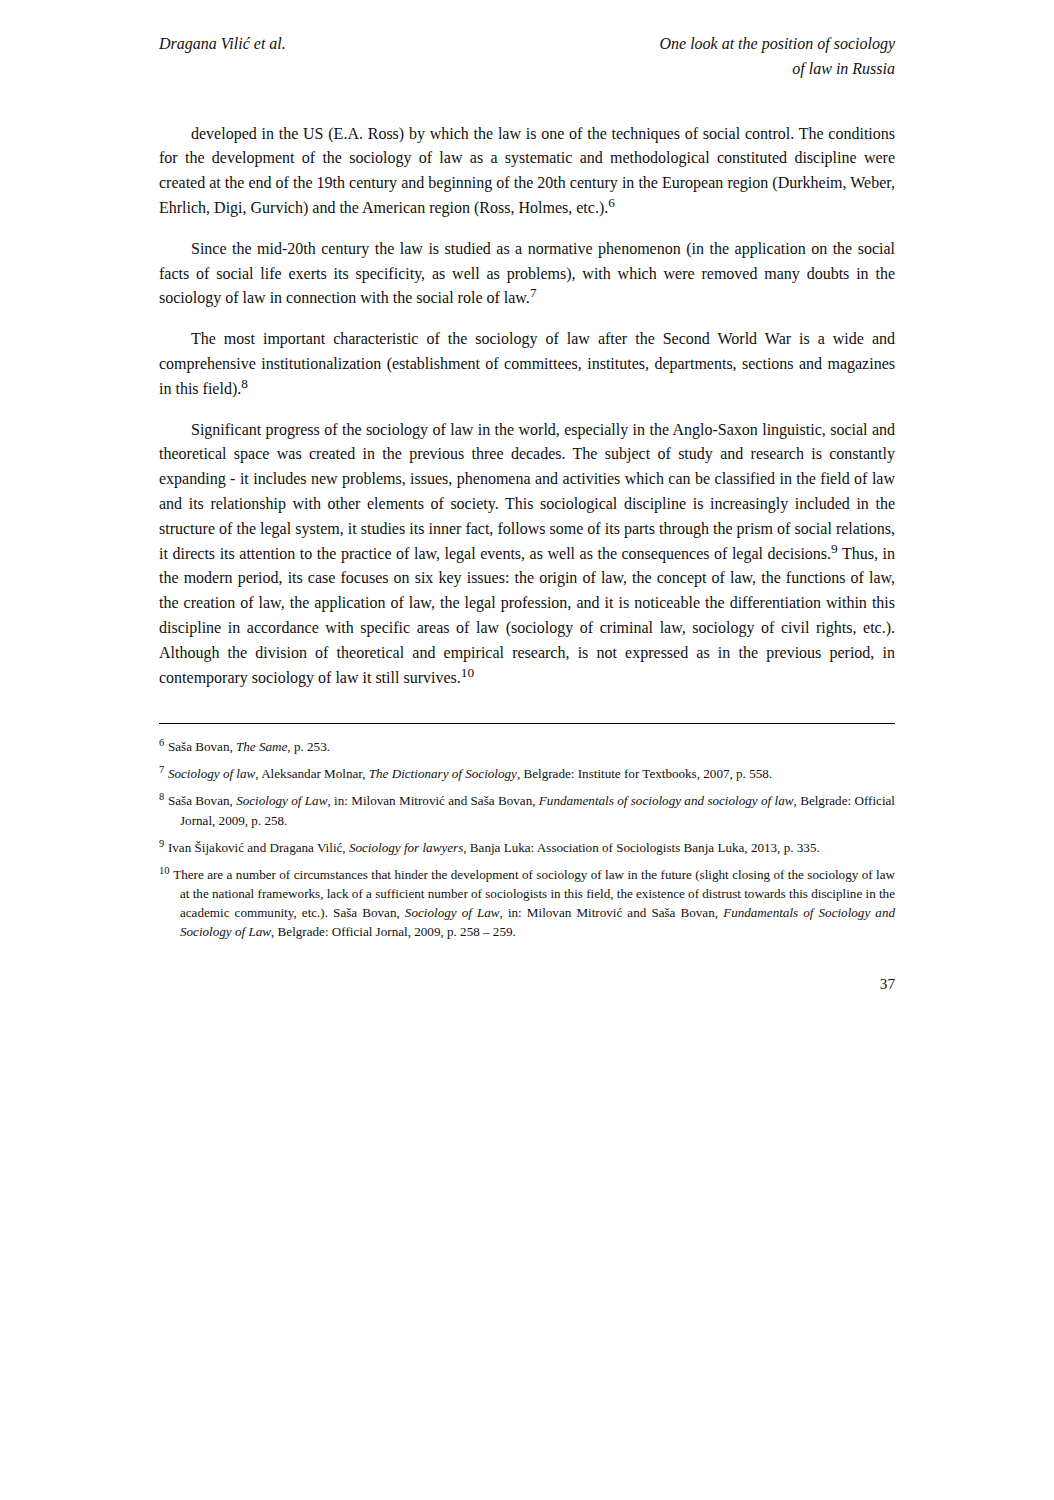Dragana Vilić et al.
One look at the position of sociology
of law in Russia
developed in the US (E.A. Ross) by which the law is one of the techniques of social control. The conditions for the development of the sociology of law as a systematic and methodological constituted discipline were created at the end of the 19th century and beginning of the 20th century in the European region (Durkheim, Weber, Ehrlich, Digi, Gurvich) and the American region (Ross, Holmes, etc.).6
Since the mid-20th century the law is studied as a normative phenomenon (in the application on the social facts of social life exerts its specificity, as well as problems), with which were removed many doubts in the sociology of law in connection with the social role of law.7
The most important characteristic of the sociology of law after the Second World War is a wide and comprehensive institutionalization (establishment of committees, institutes, departments, sections and magazines in this field).8
Significant progress of the sociology of law in the world, especially in the Anglo-Saxon linguistic, social and theoretical space was created in the previous three decades. The subject of study and research is constantly expanding - it includes new problems, issues, phenomena and activities which can be classified in the field of law and its relationship with other elements of society. This sociological discipline is increasingly included in the structure of the legal system, it studies its inner fact, follows some of its parts through the prism of social relations, it directs its attention to the practice of law, legal events, as well as the consequences of legal decisions.9 Thus, in the modern period, its case focuses on six key issues: the origin of law, the concept of law, the functions of law, the creation of law, the application of law, the legal profession, and it is noticeable the differentiation within this discipline in accordance with specific areas of law (sociology of criminal law, sociology of civil rights, etc.). Although the division of theoretical and empirical research, is not expressed as in the previous period, in contemporary sociology of law it still survives.10
6 Saša Bovan, The Same, p. 253.
7 Sociology of law, Aleksandar Molnar, The Dictionary of Sociology, Belgrade: Institute for Textbooks, 2007, p. 558.
8 Saša Bovan, Sociology of Law, in: Milovan Mitrović and Saša Bovan, Fundamentals of sociology and sociology of law, Belgrade: Official Jornal, 2009, p. 258.
9 Ivan Šijaković and Dragana Vilić, Sociology for lawyers, Banja Luka: Association of Sociologists Banja Luka, 2013, p. 335.
10 There are a number of circumstances that hinder the development of sociology of law in the future (slight closing of the sociology of law at the national frameworks, lack of a sufficient number of sociologists in this field, the existence of distrust towards this discipline in the academic community, etc.). Saša Bovan, Sociology of Law, in: Milovan Mitrović and Saša Bovan, Fundamentals of Sociology and Sociology of Law, Belgrade: Official Jornal, 2009, p. 258 – 259.
37